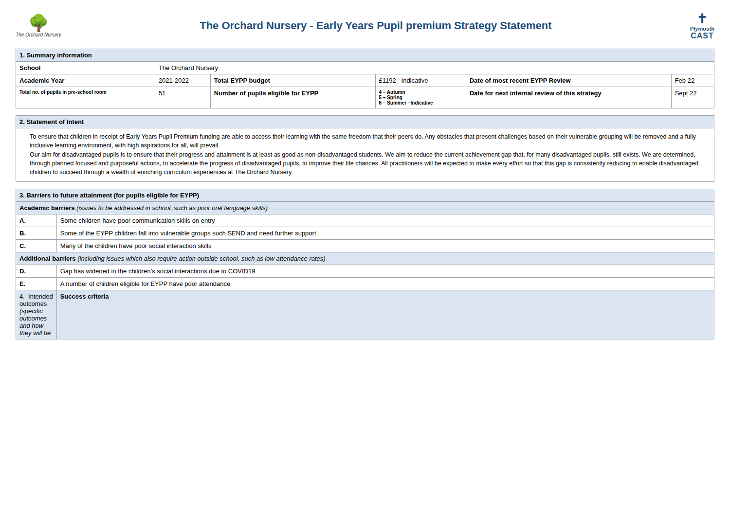🌳 The Orchard Nursery
The Orchard Nursery - Early Years Pupil premium Strategy Statement
✝ Plymouth
CAST
| 1. Summary information |
| School | The Orchard Nursery |
| Academic Year | 2021-2022 | Total EYPP budget | £1192 –Indicative | Date of most recent EYPP Review | Feb 22 |
| Total no. of pupils in pre-school room | 51 | Number of pupils eligible for EYPP | 4 – Autumn 5 – Spring 6 – Summer –Indicative | Date for next internal review of this strategy | Sept 22 |
| 2. Statement of Intent |
| To ensure that children in receipt of Early Years Pupil Premium funding are able to access their learning with the same freedom that their peers do. Any obstacles that present challenges based on their vulnerable grouping will be removed and a fully inclusive learning environment, with high aspirations for all, will prevail. Our aim for disadvantaged pupils is to ensure that their progress and attainment is at least as good as non-disadvantaged students. We aim to reduce the current achievement gap that, for many disadvantaged pupils, still exists. We are determined, through planned focused and purposeful actions, to accelerate the progress of disadvantaged pupils, to improve their life chances. All practitioners will be expected to make every effort so that this gap is consistently reducing to enable disadvantaged children to succeed through a wealth of enriching curriculum experiences at The Orchard Nursery. |
| 3. Barriers to future attainment (for pupils eligible for EYPP) |
| Academic barriers (issues to be addressed in school, such as poor oral language skills) |
| A. | Some children have poor communication skills on entry |
| B. | Some of the EYPP children fall into vulnerable groups such SEND and need further support |
| C. | Many of the children have poor social interaction skills |
| Additional barriers (including issues which also require action outside school, such as low attendance rates) |
| D. | Gap has widened in the children’s social interactions due to COVID19 |
| E. | A number of children eligible for EYPP have poor attendance |
| 4. Intended outcomes (specific outcomes and how they will be | Success criteria |